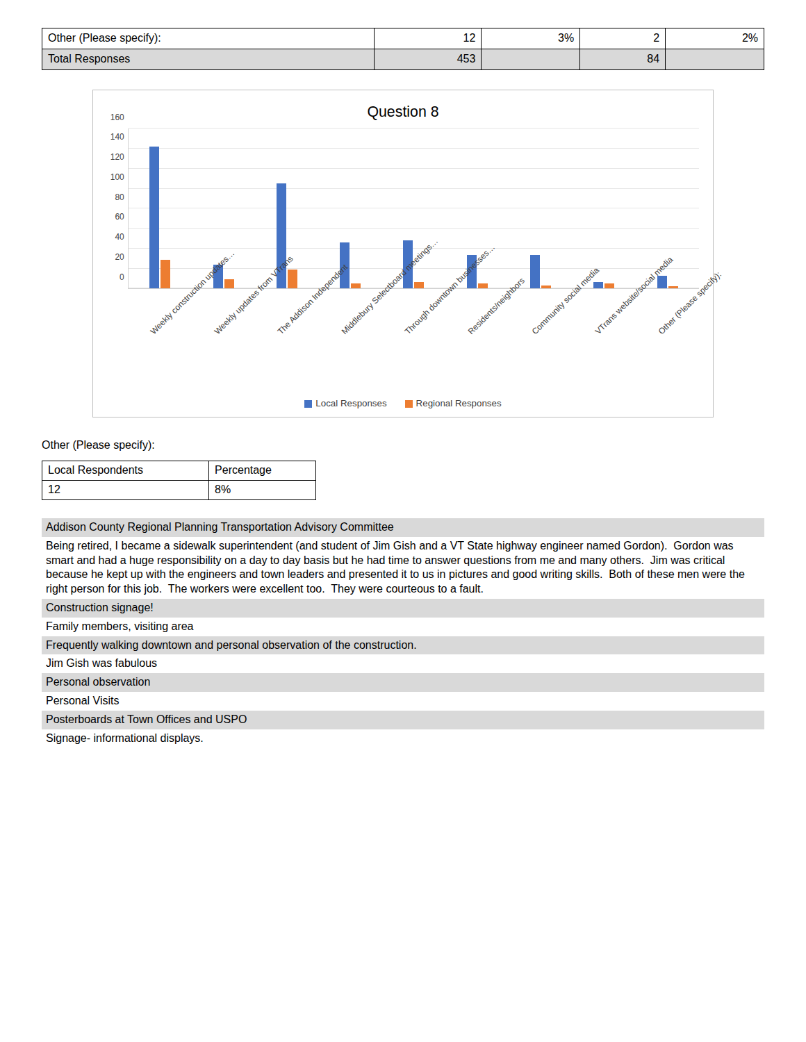| Other (Please specify): | 12 | 3% | 2 | 2% |
| Total Responses | 453 | | 84 | |
Question 8
0
20
40
60
80
100
120
140
160
Weekly construction updates…
Weekly updates from VTrans
The Addison Independent
Middlebury Selectboard meetings…
Through downtown businesses…
Residents/neighbors
Community social media
VTrans website/social media
Other (Please specify):
Local Responses
Regional Responses
Other (Please specify):
| Local Respondents | Percentage |
| 12 | 8% |
| Addison County Regional Planning Transportation Advisory Committee |
| Being retired, I became a sidewalk superintendent (and student of Jim Gish and a VT State highway engineer named Gordon). Gordon was smart and had a huge responsibility on a day to day basis but he had time to answer questions from me and many others. Jim was critical because he kept up with the engineers and town leaders and presented it to us in pictures and good writing skills. Both of these men were the right person for this job. The workers were excellent too. They were courteous to a fault. |
| Construction signage! |
| Family members, visiting area |
| Frequently walking downtown and personal observation of the construction. |
| Jim Gish was fabulous |
| Personal observation |
| Personal Visits |
| Posterboards at Town Offices and USPO |
| Signage- informational displays. |